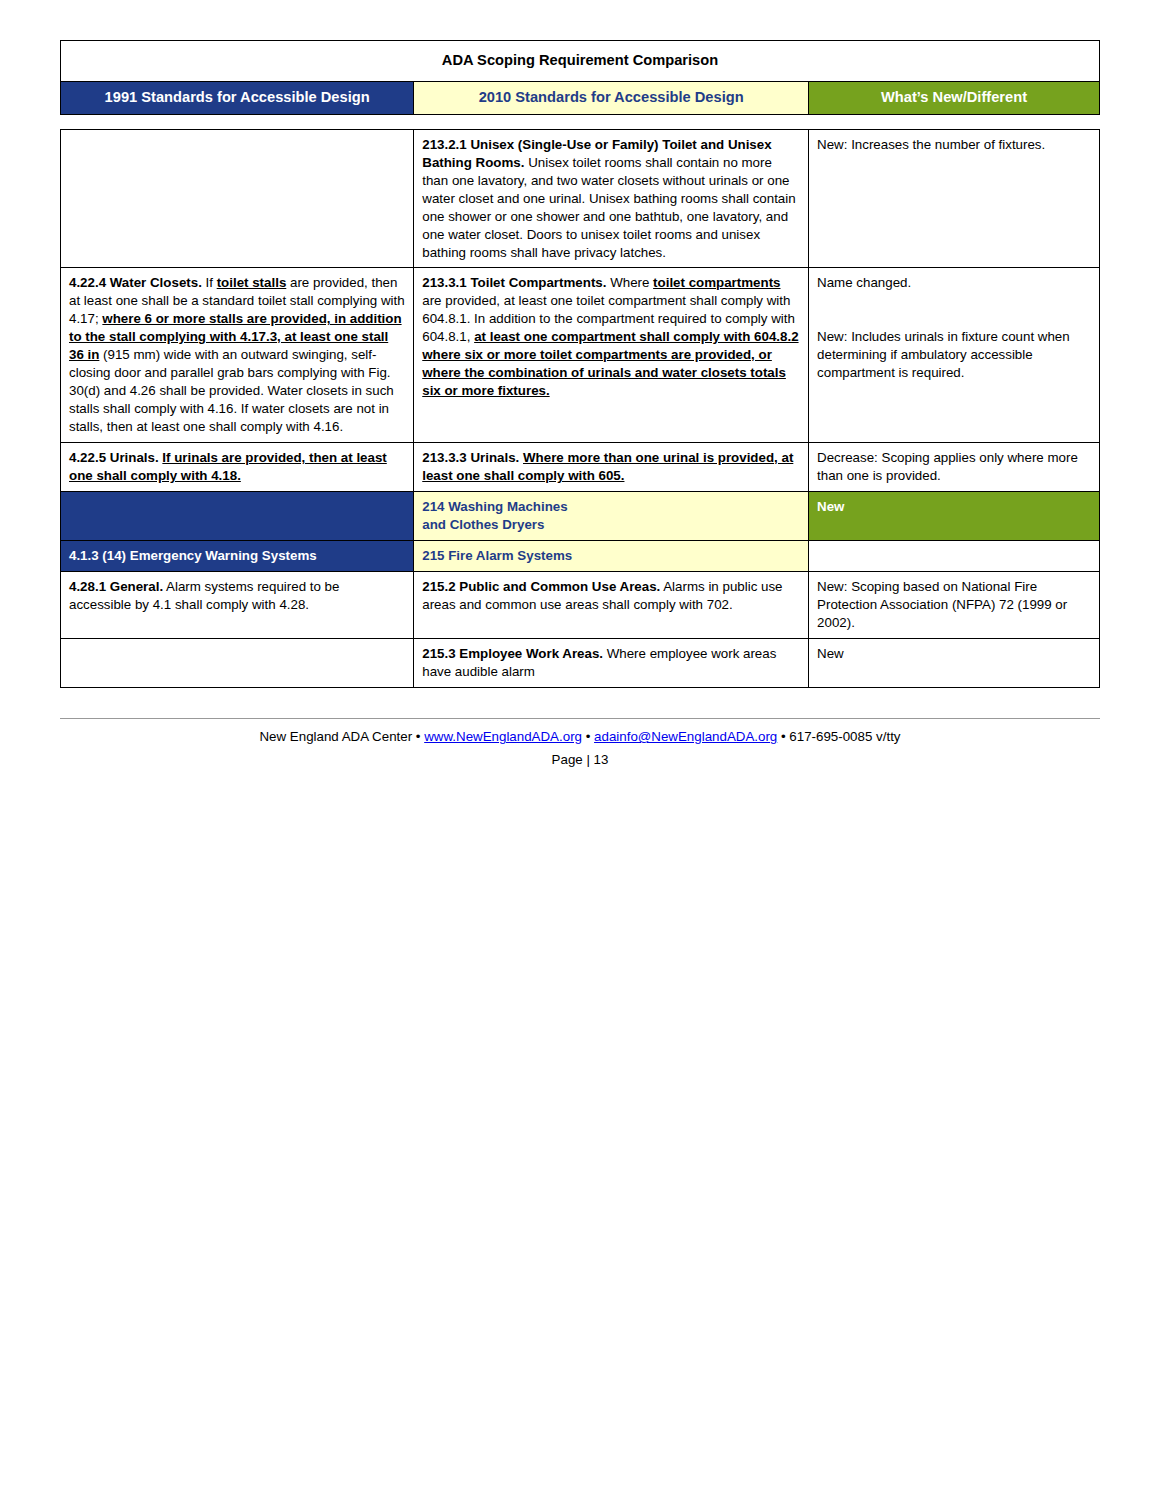| ADA Scoping Requirement Comparison |
| 1991 Standards for Accessible Design | 2010 Standards for Accessible Design | What’s New/Different |
| | 213.2.1 Unisex (Single-Use or Family) Toilet and Unisex Bathing Rooms. Unisex toilet rooms shall contain no more than one lavatory, and two water closets without urinals or one water closet and one urinal. Unisex bathing rooms shall contain one shower or one shower and one bathtub, one lavatory, and one water closet. Doors to unisex toilet rooms and unisex bathing rooms shall have privacy latches. | New: Increases the number of fixtures. |
| 4.22.4 Water Closets. If toilet stalls are provided, then at least one shall be a standard toilet stall complying with 4.17; where 6 or more stalls are provided, in addition to the stall complying with 4.17.3, at least one stall 36 in (915 mm) wide with an outward swinging, self-closing door and parallel grab bars complying with Fig. 30(d) and 4.26 shall be provided. Water closets in such stalls shall comply with 4.16. If water closets are not in stalls, then at least one shall comply with 4.16. | 213.3.1 Toilet Compartments. Where toilet compartments are provided, at least one toilet compartment shall comply with 604.8.1. In addition to the compartment required to comply with 604.8.1, at least one compartment shall comply with 604.8.2 where six or more toilet compartments are provided, or where the combination of urinals and water closets totals six or more fixtures. | Name changed. New: Includes urinals in fixture count when determining if ambulatory accessible compartment is required. |
| 4.22.5 Urinals. If urinals are provided, then at least one shall comply with 4.18. | 213.3.3 Urinals. Where more than one urinal is provided, at least one shall comply with 605. | Decrease: Scoping applies only where more than one is provided. |
| | 214 Washing Machines and Clothes Dryers | New |
| 4.1.3 (14) Emergency Warning Systems | 215 Fire Alarm Systems | |
| 4.28.1 General. Alarm systems required to be accessible by 4.1 shall comply with 4.28. | 215.2 Public and Common Use Areas. Alarms in public use areas and common use areas shall comply with 702. | New: Scoping based on National Fire Protection Association (NFPA) 72 (1999 or 2002). |
| | 215.3 Employee Work Areas. Where employee work areas have audible alarm | New |
New England ADA Center • www.NewEnglandADA.org • adainfo@NewEnglandADA.org • 617-695-0085 v/tty
Page | 13